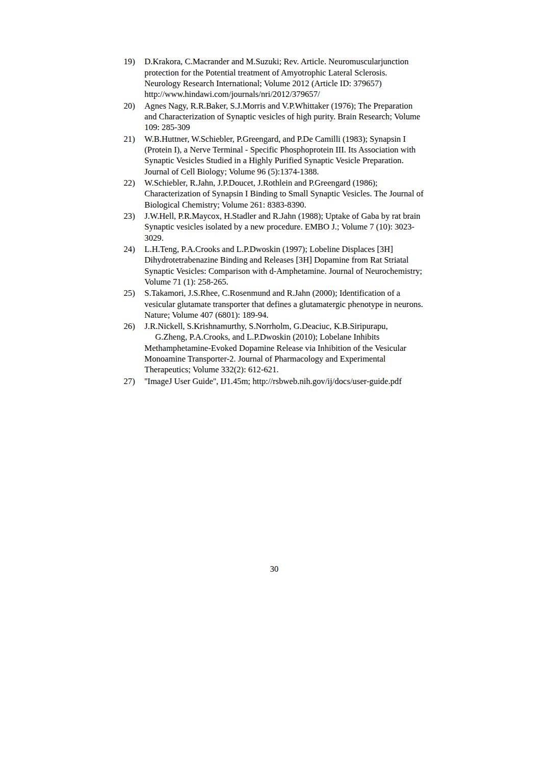19) D.Krakora, C.Macrander and M.Suzuki; Rev. Article. Neuromuscularjunction protection for the Potential treatment of Amyotrophic Lateral Sclerosis. Neurology Research International; Volume 2012 (Article ID: 379657) http://www.hindawi.com/journals/nri/2012/379657/
20) Agnes Nagy, R.R.Baker, S.J.Morris and V.P.Whittaker (1976); The Preparation and Characterization of Synaptic vesicles of high purity. Brain Research; Volume 109: 285-309
21) W.B.Huttner, W.Schiebler, P.Greengard, and P.De Camilli (1983); Synapsin I (Protein I), a Nerve Terminal - Specific Phosphoprotein III. Its Association with Synaptic Vesicles Studied in a Highly Purified Synaptic Vesicle Preparation. Journal of Cell Biology; Volume 96 (5):1374-1388.
22) W.Schiebler, R.Jahn, J.P.Doucet, J.Rothlein and P.Greengard (1986); Characterization of Synapsin I Binding to Small Synaptic Vesicles. The Journal of Biological Chemistry; Volume 261: 8383-8390.
23) J.W.Hell, P.R.Maycox, H.Stadler and R.Jahn (1988); Uptake of Gaba by rat brain Synaptic vesicles isolated by a new procedure. EMBO J.; Volume 7 (10): 3023- 3029.
24) L.H.Teng, P.A.Crooks and L.P.Dwoskin (1997); Lobeline Displaces [3H] Dihydrotetrabenazine Binding and Releases [3H] Dopamine from Rat Striatal Synaptic Vesicles: Comparison with d-Amphetamine. Journal of Neurochemistry; Volume 71 (1): 258-265.
25) S.Takamori, J.S.Rhee, C.Rosenmund and R.Jahn (2000); Identification of a vesicular glutamate transporter that defines a glutamatergic phenotype in neurons. Nature; Volume 407 (6801): 189-94.
26) J.R.Nickell, S.Krishnamurthy, S.Norrholm, G.Deaciuc, K.B.Siripurapu, G.Zheng, P.A.Crooks, and L.P.Dwoskin (2010); Lobelane Inhibits Methamphetamine-Evoked Dopamine Release via Inhibition of the Vesicular Monoamine Transporter-2. Journal of Pharmacology and Experimental Therapeutics; Volume 332(2): 612-621.
27) ''ImageJ User Guide'', IJ1.45m; http://rsbweb.nih.gov/ij/docs/user-guide.pdf
30